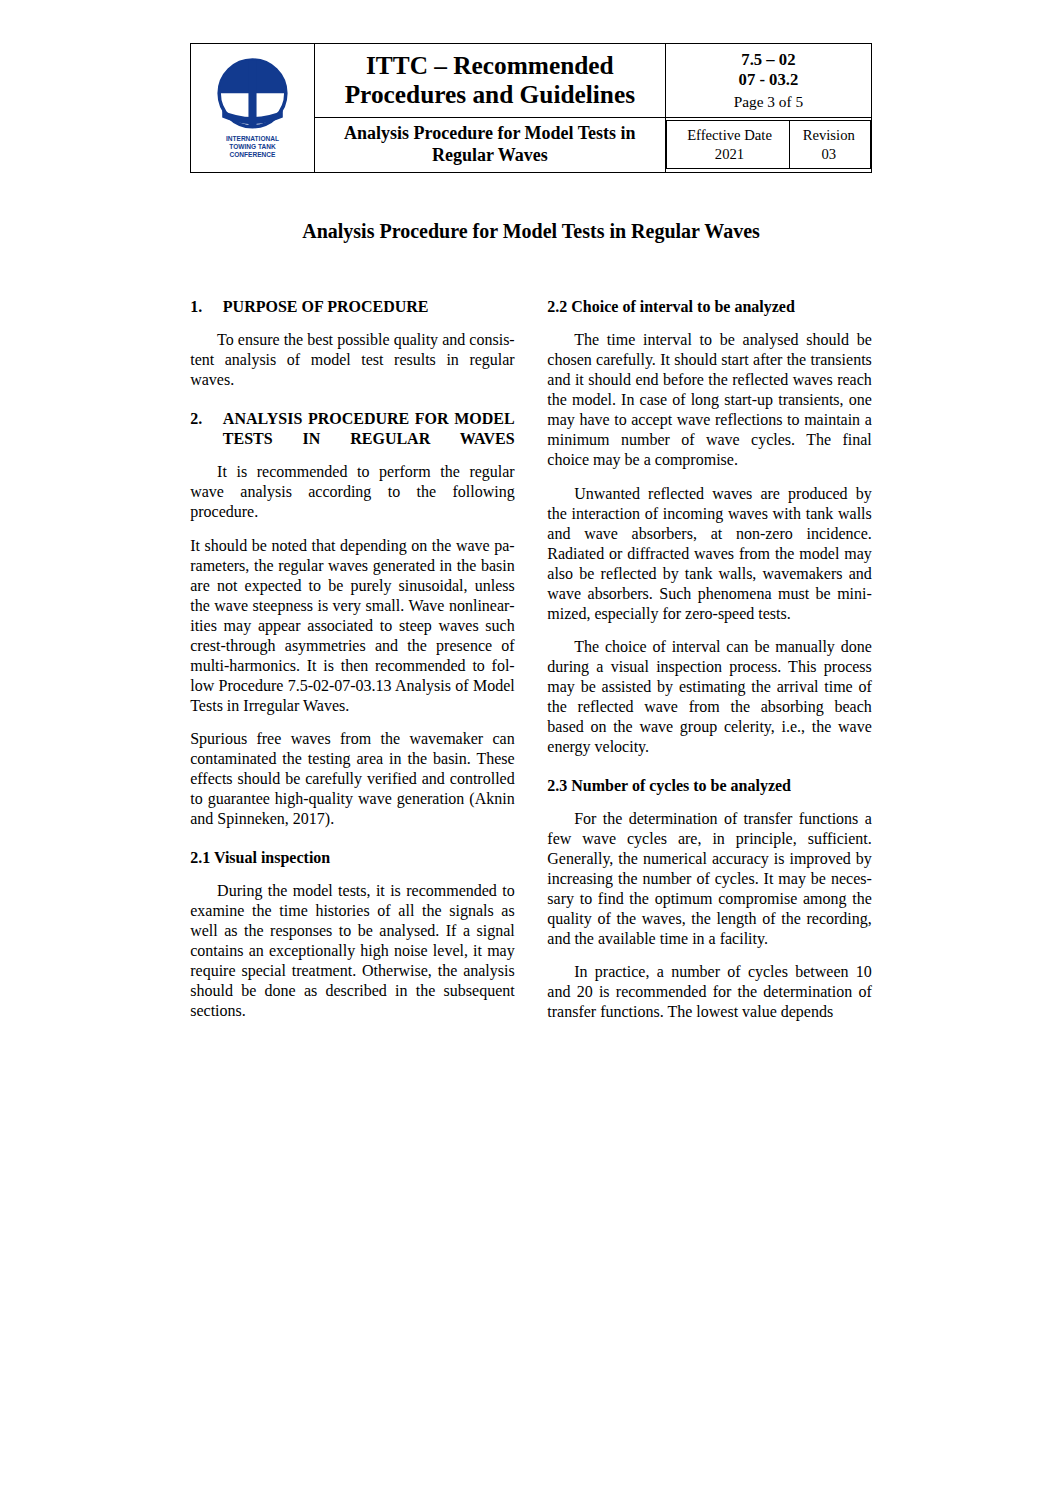| | ITTC – Recommended Procedures and Guidelines | 7.5 – 02 07 - 03.2 Page 3 of 5 |
| Analysis Procedure for Model Tests in Regular Waves | / Effective Date 2021 / Revision 03 / |
Analysis Procedure for Model Tests in Regular Waves
1. PURPOSE OF PROCEDURE
To ensure the best possible quality and consistent analysis of model test results in regular waves.
2. ANALYSIS PROCEDURE FOR MODEL TESTS IN REGULAR WAVES
It is recommended to perform the regular wave analysis according to the following procedure.
It should be noted that depending on the wave parameters, the regular waves generated in the basin are not expected to be purely sinusoidal, unless the wave steepness is very small. Wave nonlinearities may appear associated to steep waves such crest-through asymmetries and the presence of multi-harmonics. It is then recommended to follow Procedure 7.5-02-07-03.13 Analysis of Model Tests in Irregular Waves.
Spurious free waves from the wavemaker can contaminated the testing area in the basin. These effects should be carefully verified and controlled to guarantee high-quality wave generation (Aknin and Spinneken, 2017).
2.1 Visual inspection
During the model tests, it is recommended to examine the time histories of all the signals as well as the responses to be analysed. If a signal contains an exceptionally high noise level, it may require special treatment. Otherwise, the analysis should be done as described in the subsequent sections.
2.2 Choice of interval to be analyzed
The time interval to be analysed should be chosen carefully. It should start after the transients and it should end before the reflected waves reach the model. In case of long start-up transients, one may have to accept wave reflections to maintain a minimum number of wave cycles. The final choice may be a compromise.
Unwanted reflected waves are produced by the interaction of incoming waves with tank walls and wave absorbers, at non-zero incidence. Radiated or diffracted waves from the model may also be reflected by tank walls, wavemakers and wave absorbers. Such phenomena must be minimized, especially for zero-speed tests.
The choice of interval can be manually done during a visual inspection process. This process may be assisted by estimating the arrival time of the reflected wave from the absorbing beach based on the wave group celerity, i.e., the wave energy velocity.
2.3 Number of cycles to be analyzed
For the determination of transfer functions a few wave cycles are, in principle, sufficient. Generally, the numerical accuracy is improved by increasing the number of cycles. It may be necessary to find the optimum compromise among the quality of the waves, the length of the recording, and the available time in a facility.
In practice, a number of cycles between 10 and 20 is recommended for the determination of transfer functions. The lowest value depends